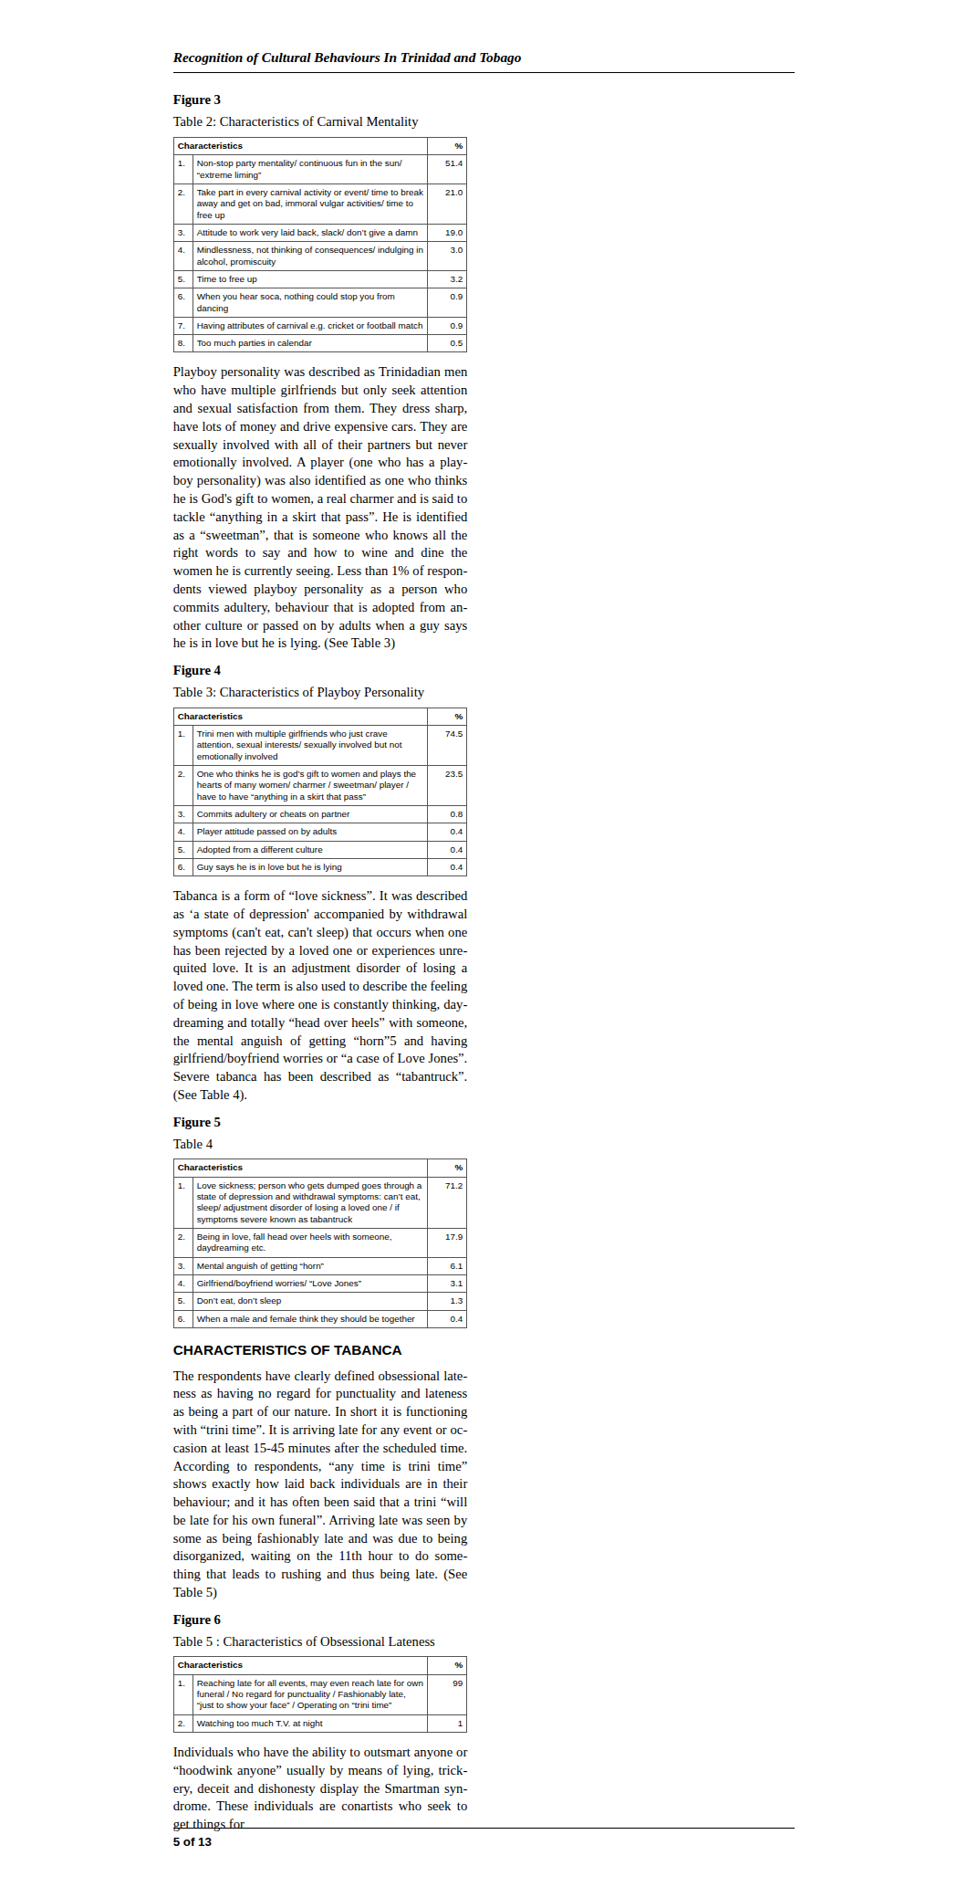Recognition of Cultural Behaviours In Trinidad and Tobago
Figure 3
Table 2: Characteristics of Carnival Mentality
| Characteristics | % |
| --- | --- |
| 1. | Non-stop party mentality/ continuous fun in the sun/ “extreme liming” | 51.4 |
| 2. | Take part in every carnival activity or event/ time to break away and get on bad, immoral vulgar activities/ time to free up | 21.0 |
| 3. | Attitude to work very laid back, slack/ don’t give a damn | 19.0 |
| 4. | Mindlessness, not thinking of consequences/ indulging in alcohol, promiscuity | 3.0 |
| 5. | Time to free up | 3.2 |
| 6. | When you hear soca, nothing could stop you from dancing | 0.9 |
| 7. | Having attributes of carnival e.g. cricket or football match | 0.9 |
| 8. | Too much parties in calendar | 0.5 |
Playboy personality was described as Trinidadian men who have multiple girlfriends but only seek attention and sexual satisfaction from them. They dress sharp, have lots of money and drive expensive cars. They are sexually involved with all of their partners but never emotionally involved. A player (one who has a playboy personality) was also identified as one who thinks he is God's gift to women, a real charmer and is said to tackle “anything in a skirt that pass”. He is identified as a “sweetman”, that is someone who knows all the right words to say and how to wine and dine the women he is currently seeing. Less than 1% of respondents viewed playboy personality as a person who commits adultery, behaviour that is adopted from another culture or passed on by adults when a guy says he is in love but he is lying. (See Table 3)
Figure 4
Table 3: Characteristics of Playboy Personality
| Characteristics | % |
| --- | --- |
| 1. | Trini men with multiple girlfriends who just crave attention, sexual interests/ sexually involved but not emotionally involved | 74.5 |
| 2. | One who thinks he is god’s gift to women and plays the hearts of many women/ charmer / sweetman/ player / have to have “anything in a skirt that pass” | 23.5 |
| 3. | Commits adultery or cheats on partner | 0.8 |
| 4. | Player attitude passed on by adults | 0.4 |
| 5. | Adopted from a different culture | 0.4 |
| 6. | Guy says he is in love but he is lying | 0.4 |
Tabanca is a form of “love sickness”. It was described as ‘a state of depression' accompanied by withdrawal symptoms (can't eat, can't sleep) that occurs when one has been rejected by a loved one or experiences unrequited love. It is an adjustment disorder of losing a loved one. The term is also used to describe the feeling of being in love where one is constantly thinking, daydreaming and totally “head over heels” with someone, the mental anguish of getting “horn”5 and having girlfriend/boyfriend worries or “a case of Love Jones”. Severe tabanca has been described as “tabantruck”. (See Table 4).
Figure 5
Table 4
| Characteristics | % |
| --- | --- |
| 1. | Love sickness; person who gets dumped goes through a state of depression and withdrawal symptoms: can’t eat, sleep/ adjustment disorder of losing a loved one / if symptoms severe known as tabantruck | 71.2 |
| 2. | Being in love, fall head over heels with someone, daydreaming etc. | 17.9 |
| 3. | Mental anguish of getting “horn” | 6.1 |
| 4. | Girlfriend/boyfriend worries/ “Love Jones” | 3.1 |
| 5. | Don’t eat, don’t sleep | 1.3 |
| 6. | When a male and female think they should be together | 0.4 |
CHARACTERISTICS OF TABANCA
The respondents have clearly defined obsessional lateness as having no regard for punctuality and lateness as being a part of our nature. In short it is functioning with “trini time”. It is arriving late for any event or occasion at least 15-45 minutes after the scheduled time. According to respondents, “any time is trini time” shows exactly how laid back individuals are in their behaviour; and it has often been said that a trini “will be late for his own funeral”. Arriving late was seen by some as being fashionably late and was due to being disorganized, waiting on the 11th hour to do something that leads to rushing and thus being late. (See Table 5)
Figure 6
Table 5 : Characteristics of Obsessional Lateness
| Characteristics | % |
| --- | --- |
| 1. | Reaching late for all events, may even reach late for own funeral / No regard for punctuality / Fashionably late, “just to show your face” / Operating on “trini time” | 99 |
| 2. | Watching too much T.V. at night | 1 |
Individuals who have the ability to outsmart anyone or “hoodwink anyone” usually by means of lying, trickery, deceit and dishonesty display the Smartman syndrome. These individuals are conartists who seek to get things for
5 of 13